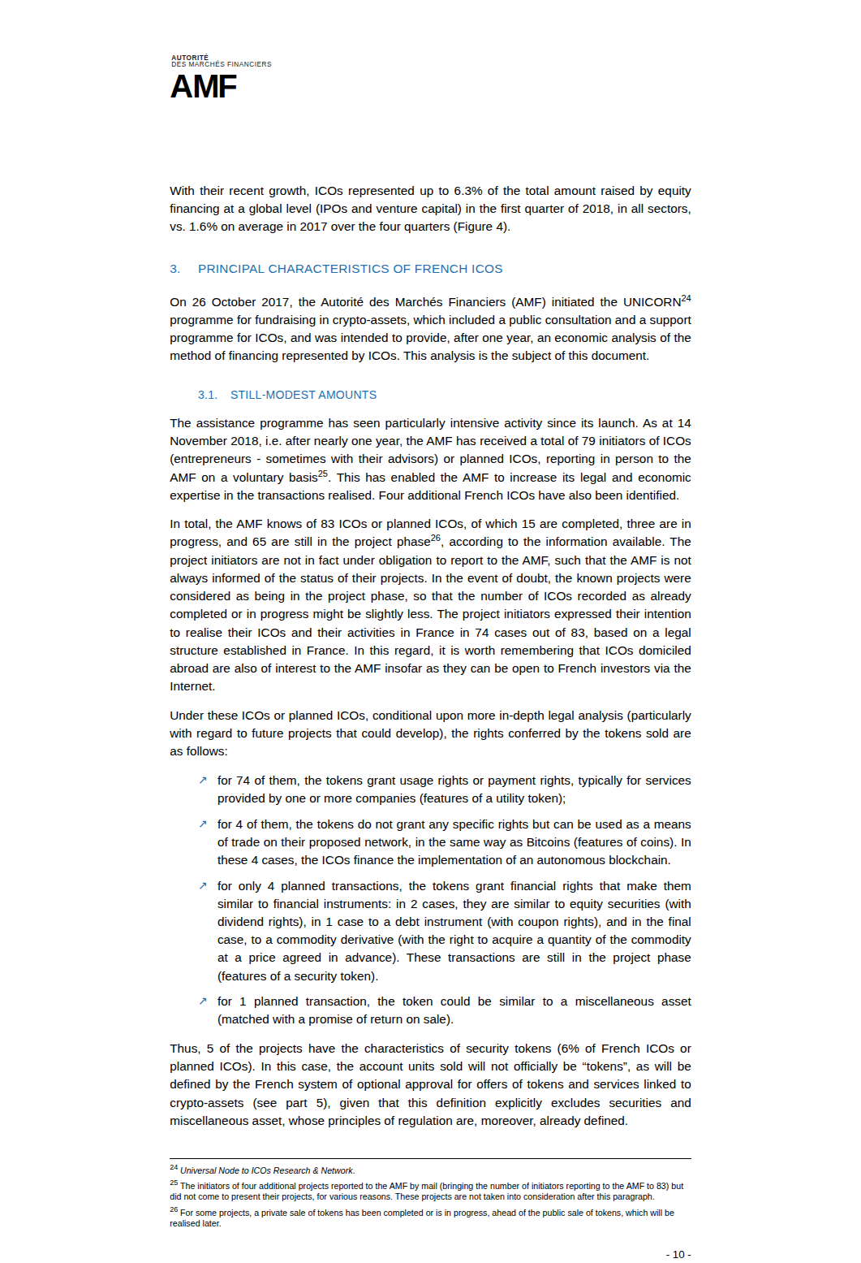AUTORITÉ DES MARCHÉS FINANCIERS
AMF
With their recent growth, ICOs represented up to 6.3% of the total amount raised by equity financing at a global level (IPOs and venture capital) in the first quarter of 2018, in all sectors, vs. 1.6% on average in 2017 over the four quarters (Figure 4).
3. PRINCIPAL CHARACTERISTICS OF FRENCH ICOS
On 26 October 2017, the Autorité des Marchés Financiers (AMF) initiated the UNICORN24 programme for fundraising in crypto-assets, which included a public consultation and a support programme for ICOs, and was intended to provide, after one year, an economic analysis of the method of financing represented by ICOs. This analysis is the subject of this document.
3.1. STILL-MODEST AMOUNTS
The assistance programme has seen particularly intensive activity since its launch. As at 14 November 2018, i.e. after nearly one year, the AMF has received a total of 79 initiators of ICOs (entrepreneurs - sometimes with their advisors) or planned ICOs, reporting in person to the AMF on a voluntary basis25. This has enabled the AMF to increase its legal and economic expertise in the transactions realised. Four additional French ICOs have also been identified.
In total, the AMF knows of 83 ICOs or planned ICOs, of which 15 are completed, three are in progress, and 65 are still in the project phase26, according to the information available. The project initiators are not in fact under obligation to report to the AMF, such that the AMF is not always informed of the status of their projects. In the event of doubt, the known projects were considered as being in the project phase, so that the number of ICOs recorded as already completed or in progress might be slightly less. The project initiators expressed their intention to realise their ICOs and their activities in France in 74 cases out of 83, based on a legal structure established in France. In this regard, it is worth remembering that ICOs domiciled abroad are also of interest to the AMF insofar as they can be open to French investors via the Internet.
Under these ICOs or planned ICOs, conditional upon more in-depth legal analysis (particularly with regard to future projects that could develop), the rights conferred by the tokens sold are as follows:
for 74 of them, the tokens grant usage rights or payment rights, typically for services provided by one or more companies (features of a utility token);
for 4 of them, the tokens do not grant any specific rights but can be used as a means of trade on their proposed network, in the same way as Bitcoins (features of coins). In these 4 cases, the ICOs finance the implementation of an autonomous blockchain.
for only 4 planned transactions, the tokens grant financial rights that make them similar to financial instruments: in 2 cases, they are similar to equity securities (with dividend rights), in 1 case to a debt instrument (with coupon rights), and in the final case, to a commodity derivative (with the right to acquire a quantity of the commodity at a price agreed in advance). These transactions are still in the project phase (features of a security token).
for 1 planned transaction, the token could be similar to a miscellaneous asset (matched with a promise of return on sale).
Thus, 5 of the projects have the characteristics of security tokens (6% of French ICOs or planned ICOs). In this case, the account units sold will not officially be “tokens”, as will be defined by the French system of optional approval for offers of tokens and services linked to crypto-assets (see part 5), given that this definition explicitly excludes securities and miscellaneous asset, whose principles of regulation are, moreover, already defined.
24 Universal Node to ICOs Research & Network.
25 The initiators of four additional projects reported to the AMF by mail (bringing the number of initiators reporting to the AMF to 83) but did not come to present their projects, for various reasons. These projects are not taken into consideration after this paragraph.
26 For some projects, a private sale of tokens has been completed or is in progress, ahead of the public sale of tokens, which will be realised later.
- 10 -